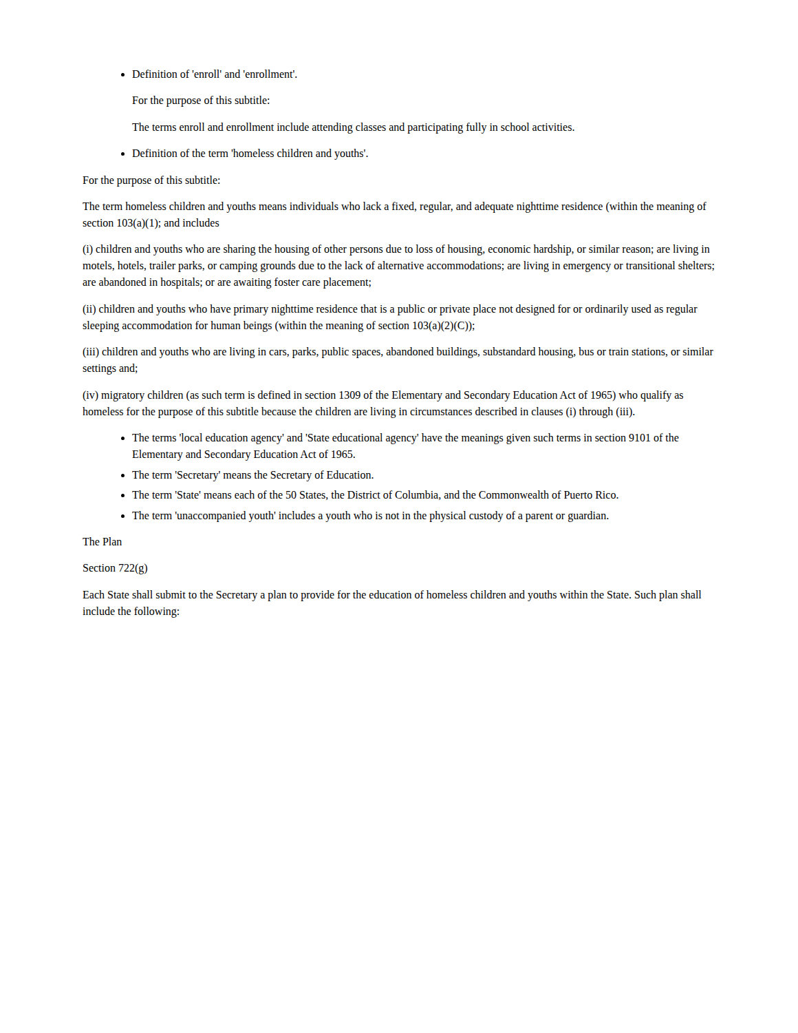Definition of 'enroll' and 'enrollment'.
For the purpose of this subtitle:
The terms enroll and enrollment include attending classes and participating fully in school activities.
Definition of the term 'homeless children and youths'.
For the purpose of this subtitle:
The term homeless children and youths means individuals who lack a fixed, regular, and adequate nighttime residence (within the meaning of section 103(a)(1); and includes
(i) children and youths who are sharing the housing of other persons due to loss of housing, economic hardship, or similar reason; are living in motels, hotels, trailer parks, or camping grounds due to the lack of alternative accommodations; are living in emergency or transitional shelters; are abandoned in hospitals; or are awaiting foster care placement;
(ii) children and youths who have primary nighttime residence that is a public or private place not designed for or ordinarily used as regular sleeping accommodation for human beings (within the meaning of section 103(a)(2)(C));
(iii) children and youths who are living in cars, parks, public spaces, abandoned buildings, substandard housing, bus or train stations, or similar settings and;
(iv) migratory children (as such term is defined in section 1309 of the Elementary and Secondary Education Act of 1965) who qualify as homeless for the purpose of this subtitle because the children are living in circumstances described in clauses (i) through (iii).
The terms 'local education agency' and 'State educational agency' have the meanings given such terms in section 9101 of the Elementary and Secondary Education Act of 1965.
The term 'Secretary' means the Secretary of Education.
The term 'State' means each of the 50 States, the District of Columbia, and the Commonwealth of Puerto Rico.
The term 'unaccompanied youth' includes a youth who is not in the physical custody of a parent or guardian.
The Plan
Section 722(g)
Each State shall submit to the Secretary a plan to provide for the education of homeless children and youths within the State. Such plan shall include the following: